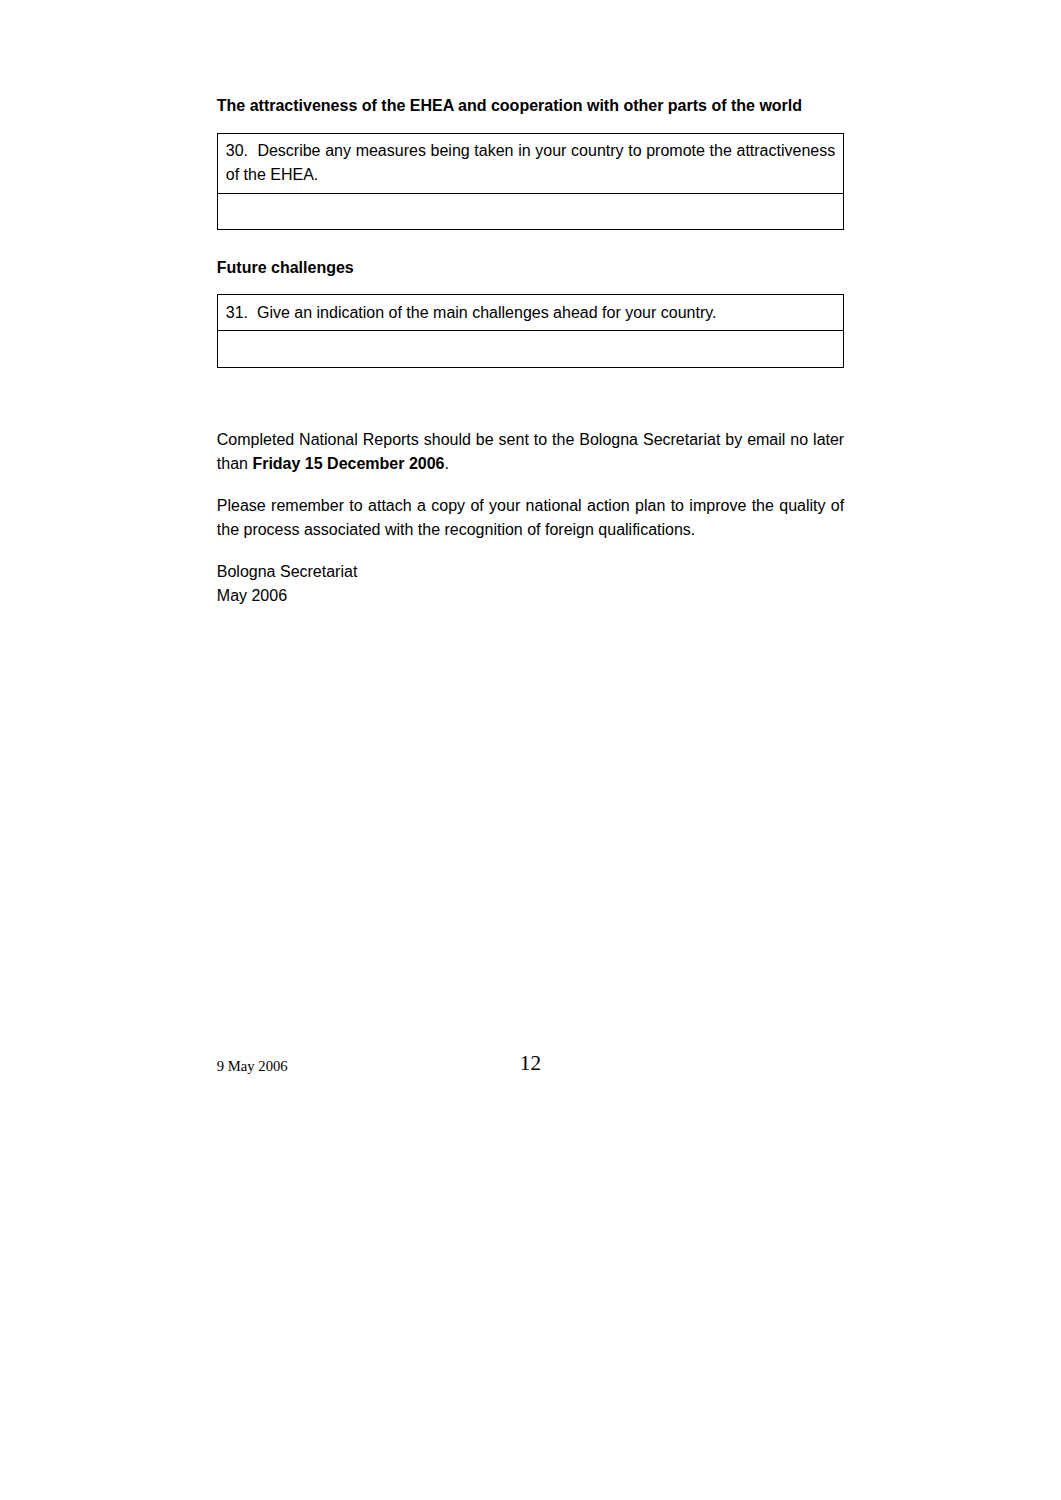The attractiveness of the EHEA and cooperation with other parts of the world
| 30. Describe any measures being taken in your country to promote the attractiveness of the EHEA. |
Future challenges
| 31. Give an indication of the main challenges ahead for your country. |
Completed National Reports should be sent to the Bologna Secretariat by email no later than Friday 15 December 2006.
Please remember to attach a copy of your national action plan to improve the quality of the process associated with the recognition of foreign qualifications.
Bologna Secretariat
May 2006
9 May 2006 12